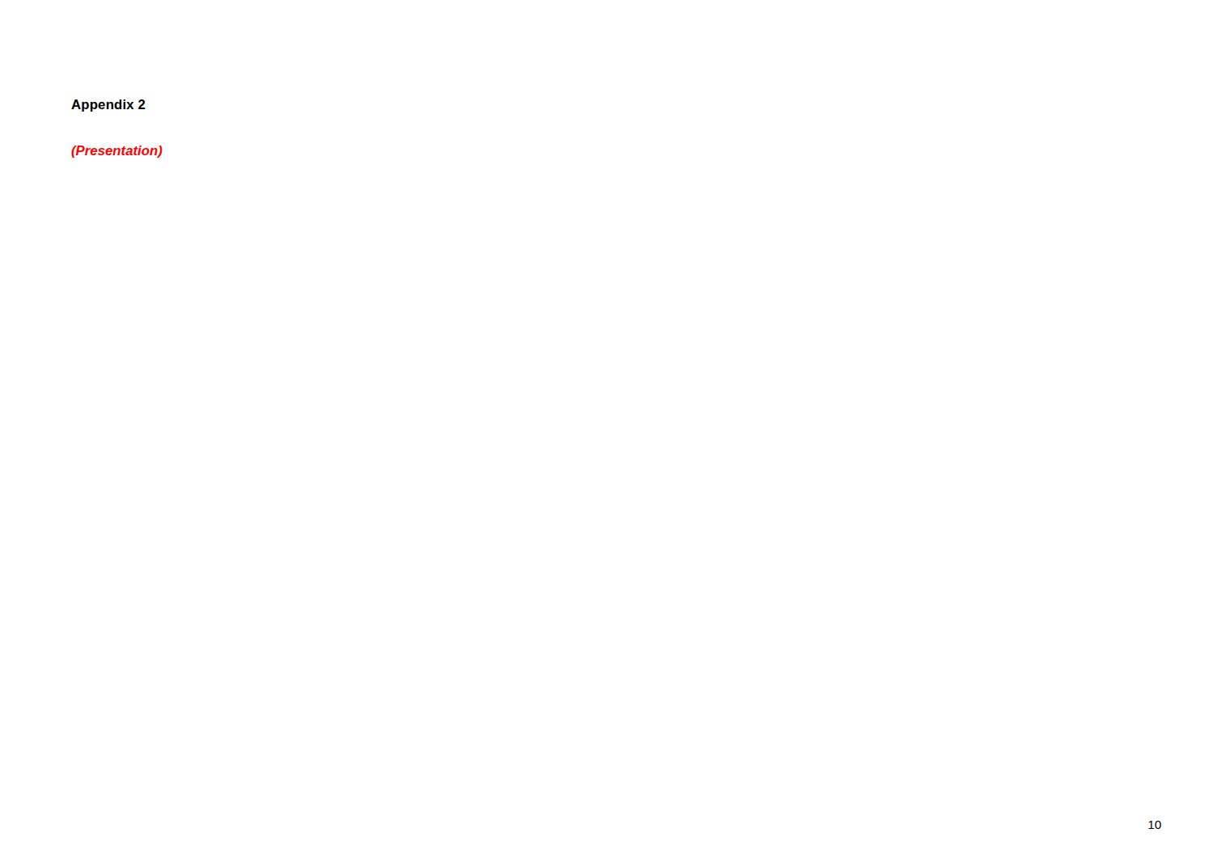Appendix 2
(Presentation)
10